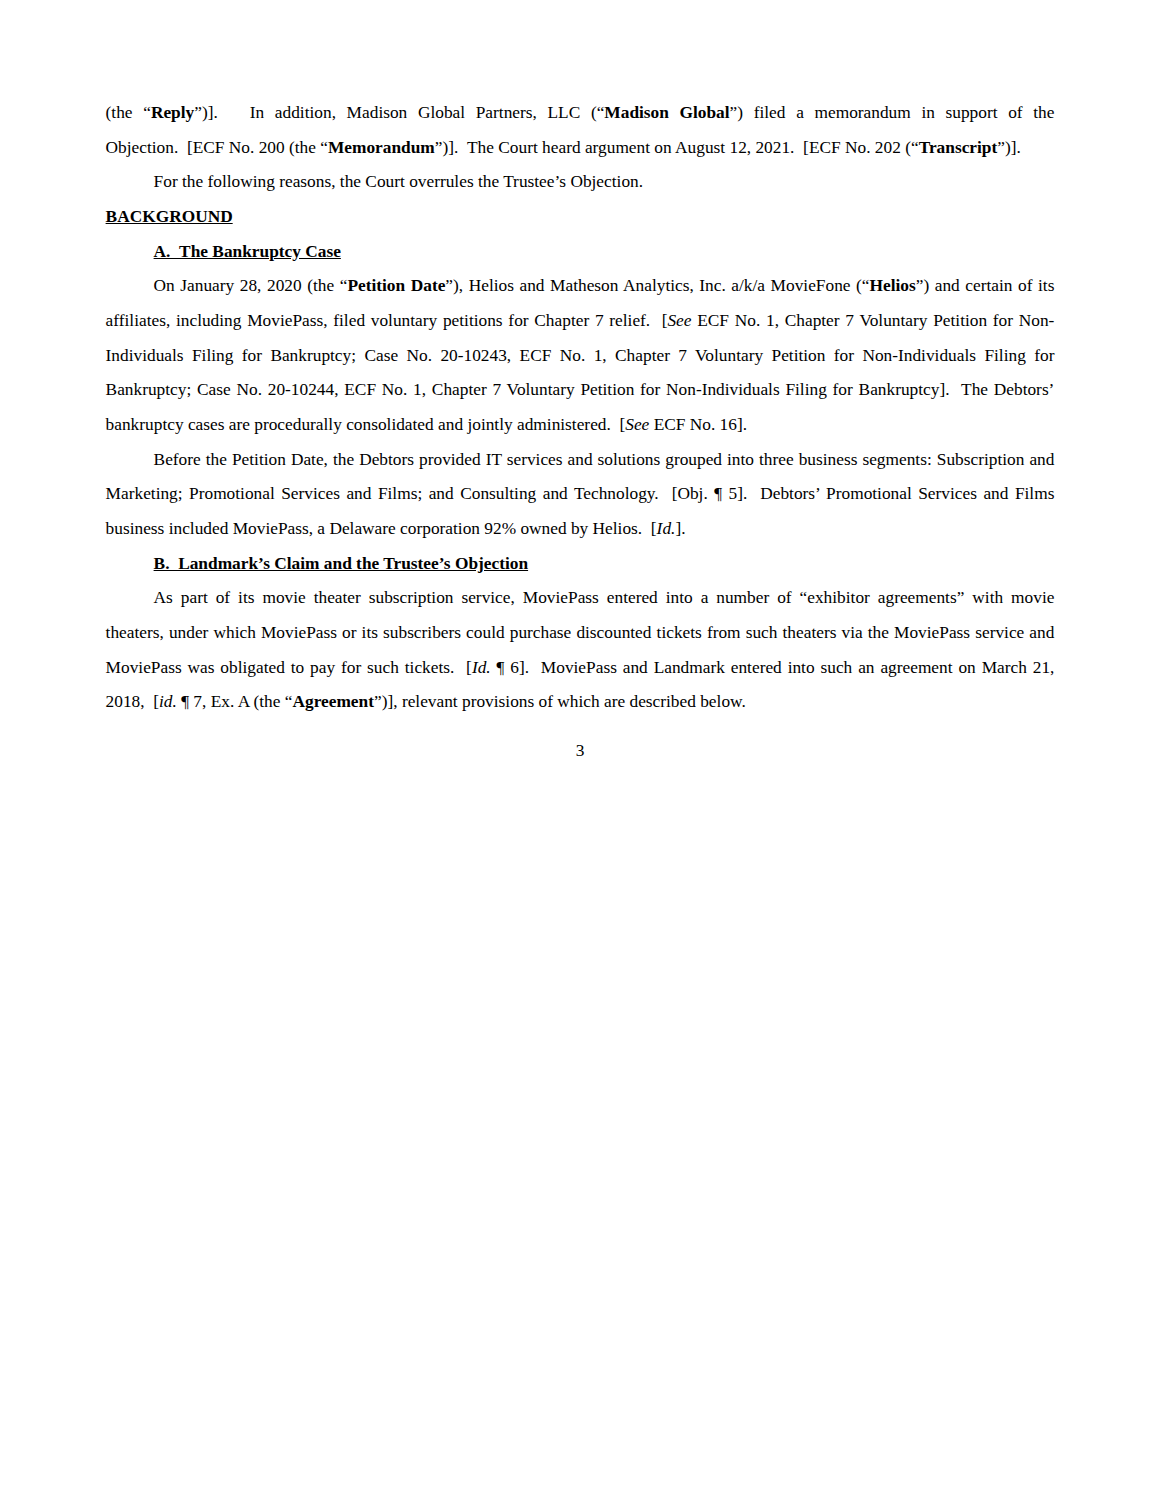(the “Reply”)]. In addition, Madison Global Partners, LLC (“Madison Global”) filed a memorandum in support of the Objection. [ECF No. 200 (the “Memorandum”)]. The Court heard argument on August 12, 2021. [ECF No. 202 (“Transcript”)].
For the following reasons, the Court overrules the Trustee’s Objection.
BACKGROUND
A. The Bankruptcy Case
On January 28, 2020 (the “Petition Date”), Helios and Matheson Analytics, Inc. a/k/a MovieFone (“Helios”) and certain of its affiliates, including MoviePass, filed voluntary petitions for Chapter 7 relief. [See ECF No. 1, Chapter 7 Voluntary Petition for Non-Individuals Filing for Bankruptcy; Case No. 20-10243, ECF No. 1, Chapter 7 Voluntary Petition for Non-Individuals Filing for Bankruptcy; Case No. 20-10244, ECF No. 1, Chapter 7 Voluntary Petition for Non-Individuals Filing for Bankruptcy]. The Debtors’ bankruptcy cases are procedurally consolidated and jointly administered. [See ECF No. 16].
Before the Petition Date, the Debtors provided IT services and solutions grouped into three business segments: Subscription and Marketing; Promotional Services and Films; and Consulting and Technology. [Obj. ¶ 5]. Debtors’ Promotional Services and Films business included MoviePass, a Delaware corporation 92% owned by Helios. [Id.].
B. Landmark’s Claim and the Trustee’s Objection
As part of its movie theater subscription service, MoviePass entered into a number of “exhibitor agreements” with movie theaters, under which MoviePass or its subscribers could purchase discounted tickets from such theaters via the MoviePass service and MoviePass was obligated to pay for such tickets. [Id. ¶ 6]. MoviePass and Landmark entered into such an agreement on March 21, 2018, [id. ¶ 7, Ex. A (the “Agreement”)], relevant provisions of which are described below.
3